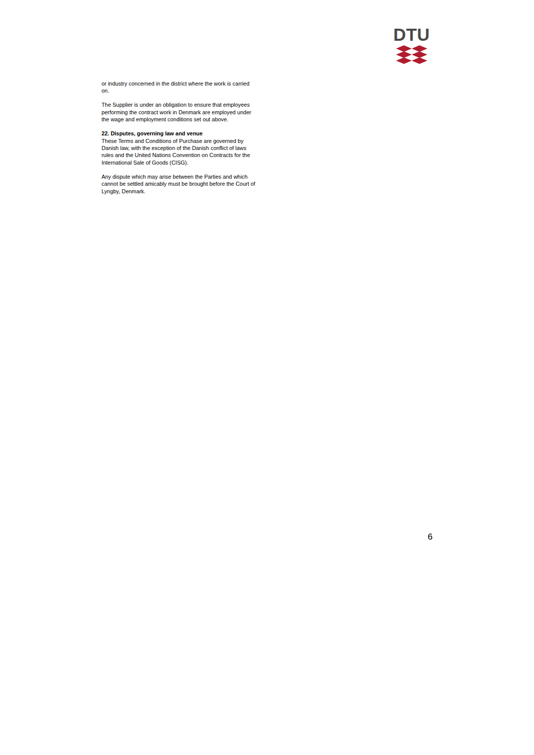DTU
or industry concerned in the district where the work is carried on.
The Supplier is under an obligation to ensure that employees performing the contract work in Denmark are employed under the wage and employment conditions set out above.
22. Disputes, governing law and venue
These Terms and Conditions of Purchase are governed by Danish law, with the exception of the Danish conflict of laws rules and the United Nations Convention on Contracts for the International Sale of Goods (CISG).
Any dispute which may arise between the Parties and which cannot be settled amicably must be brought before the Court of Lyngby, Denmark.
6